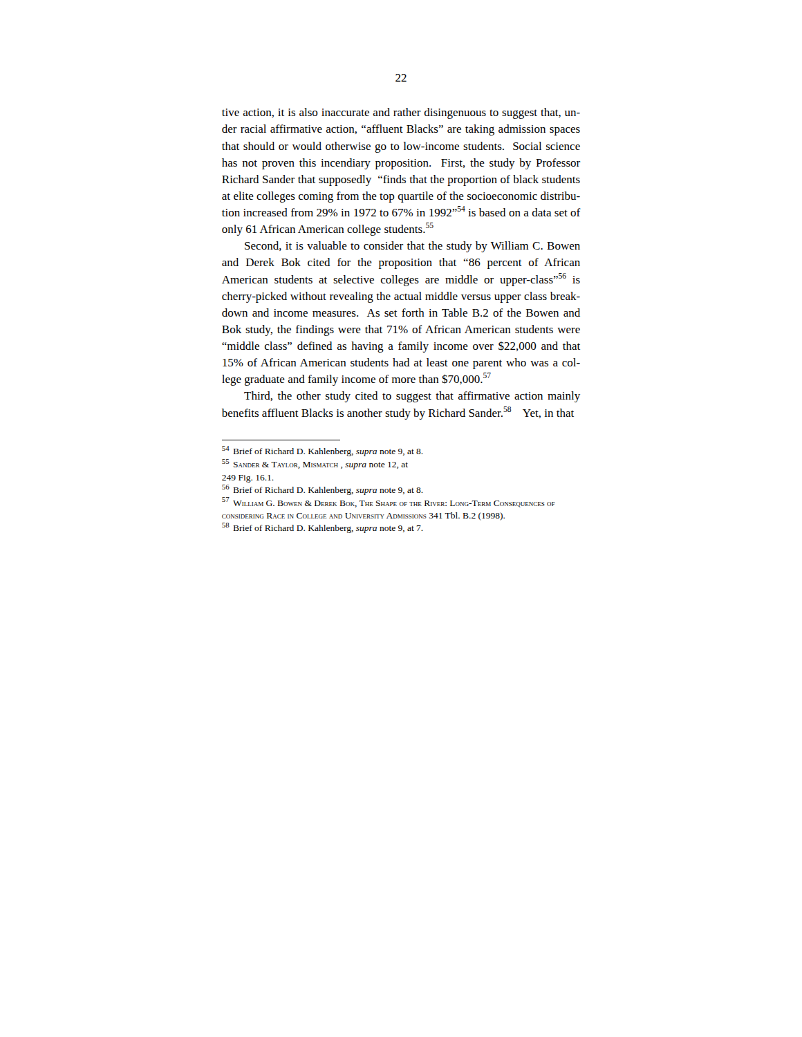22
tive action, it is also inaccurate and rather disingenuous to suggest that, under racial affirmative action, “affluent Blacks” are taking admission spaces that should or would otherwise go to low-income students. Social science has not proven this incendiary proposition. First, the study by Professor Richard Sander that supposedly “finds that the proportion of black students at elite colleges coming from the top quartile of the socioeconomic distribution increased from 29% in 1972 to 67% in 1992”54 is based on a data set of only 61 African American college students.55
Second, it is valuable to consider that the study by William C. Bowen and Derek Bok cited for the proposition that “86 percent of African American students at selective colleges are middle or upper-class”56 is cherry-picked without revealing the actual middle versus upper class breakdown and income measures. As set forth in Table B.2 of the Bowen and Bok study, the findings were that 71% of African American students were “middle class” defined as having a family income over $22,000 and that 15% of African American students had at least one parent who was a college graduate and family income of more than $70,000.57
Third, the other study cited to suggest that affirmative action mainly benefits affluent Blacks is another study by Richard Sander.58 Yet, in that
54 Brief of Richard D. Kahlenberg, supra note 9, at 8.
55 Sander & Taylor, Mismatch , supra note 12, at
249 Fig. 16.1.
56 Brief of Richard D. Kahlenberg, supra note 9, at 8.
57 William G. Bowen & Derek Bok, The Shape of the River: Long-Term Consequences of considering Race in College and University Admissions 341 Tbl. B.2 (1998).
58 Brief of Richard D. Kahlenberg, supra note 9, at 7.